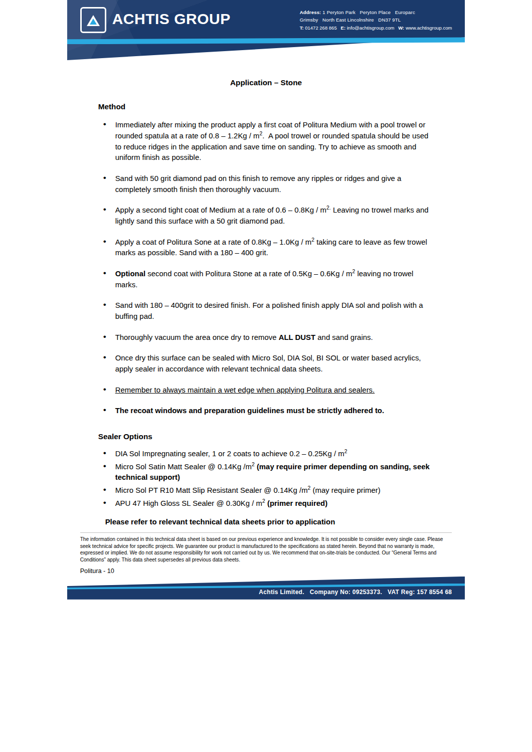ACHTIS GROUP
Address: 1 Peryton Park Peryton Place Europarc
Grimsby North East Lincolnshire DN37 9TL
T: 01472 268 865 E: info@achtisgroup.com W: www.achtisgroup.com
Application – Stone
Method
Immediately after mixing the product apply a first coat of Politura Medium with a pool trowel or rounded spatula at a rate of 0.8 – 1.2Kg / m2. A pool trowel or rounded spatula should be used to reduce ridges in the application and save time on sanding. Try to achieve as smooth and uniform finish as possible.
Sand with 50 grit diamond pad on this finish to remove any ripples or ridges and give a completely smooth finish then thoroughly vacuum.
Apply a second tight coat of Medium at a rate of 0.6 – 0.8Kg / m2. Leaving no trowel marks and lightly sand this surface with a 50 grit diamond pad.
Apply a coat of Politura Sone at a rate of 0.8Kg – 1.0Kg / m2 taking care to leave as few trowel marks as possible. Sand with a 180 – 400 grit.
Optional second coat with Politura Stone at a rate of 0.5Kg – 0.6Kg / m2 leaving no trowel marks.
Sand with 180 – 400grit to desired finish. For a polished finish apply DIA sol and polish with a buffing pad.
Thoroughly vacuum the area once dry to remove ALL DUST and sand grains.
Once dry this surface can be sealed with Micro Sol, DIA Sol, BI SOL or water based acrylics, apply sealer in accordance with relevant technical data sheets.
Remember to always maintain a wet edge when applying Politura and sealers.
The recoat windows and preparation guidelines must be strictly adhered to.
Sealer Options
DIA Sol Impregnating sealer, 1 or 2 coats to achieve 0.2 – 0.25Kg / m2
Micro Sol Satin Matt Sealer @ 0.14Kg /m2 (may require primer depending on sanding, seek technical support)
Micro Sol PT R10 Matt Slip Resistant Sealer @ 0.14Kg /m2 (may require primer)
APU 47 High Gloss SL Sealer @ 0.30Kg / m2 (primer required)
Please refer to relevant technical data sheets prior to application
The information contained in this technical data sheet is based on our previous experience and knowledge. It is not possible to consider every single case. Please seek technical advice for specific projects. We guarantee our product is manufactured to the specifications as stated herein. Beyond that no warranty is made, expressed or implied. We do not assume responsibility for work not carried out by us. We recommend that on-site-trials be conducted. Our “General Terms and Conditions” apply. This data sheet supersedes all previous data sheets.
Politura - 10
Achtis Limited. Company No: 09253373. VAT Reg: 157 8554 68